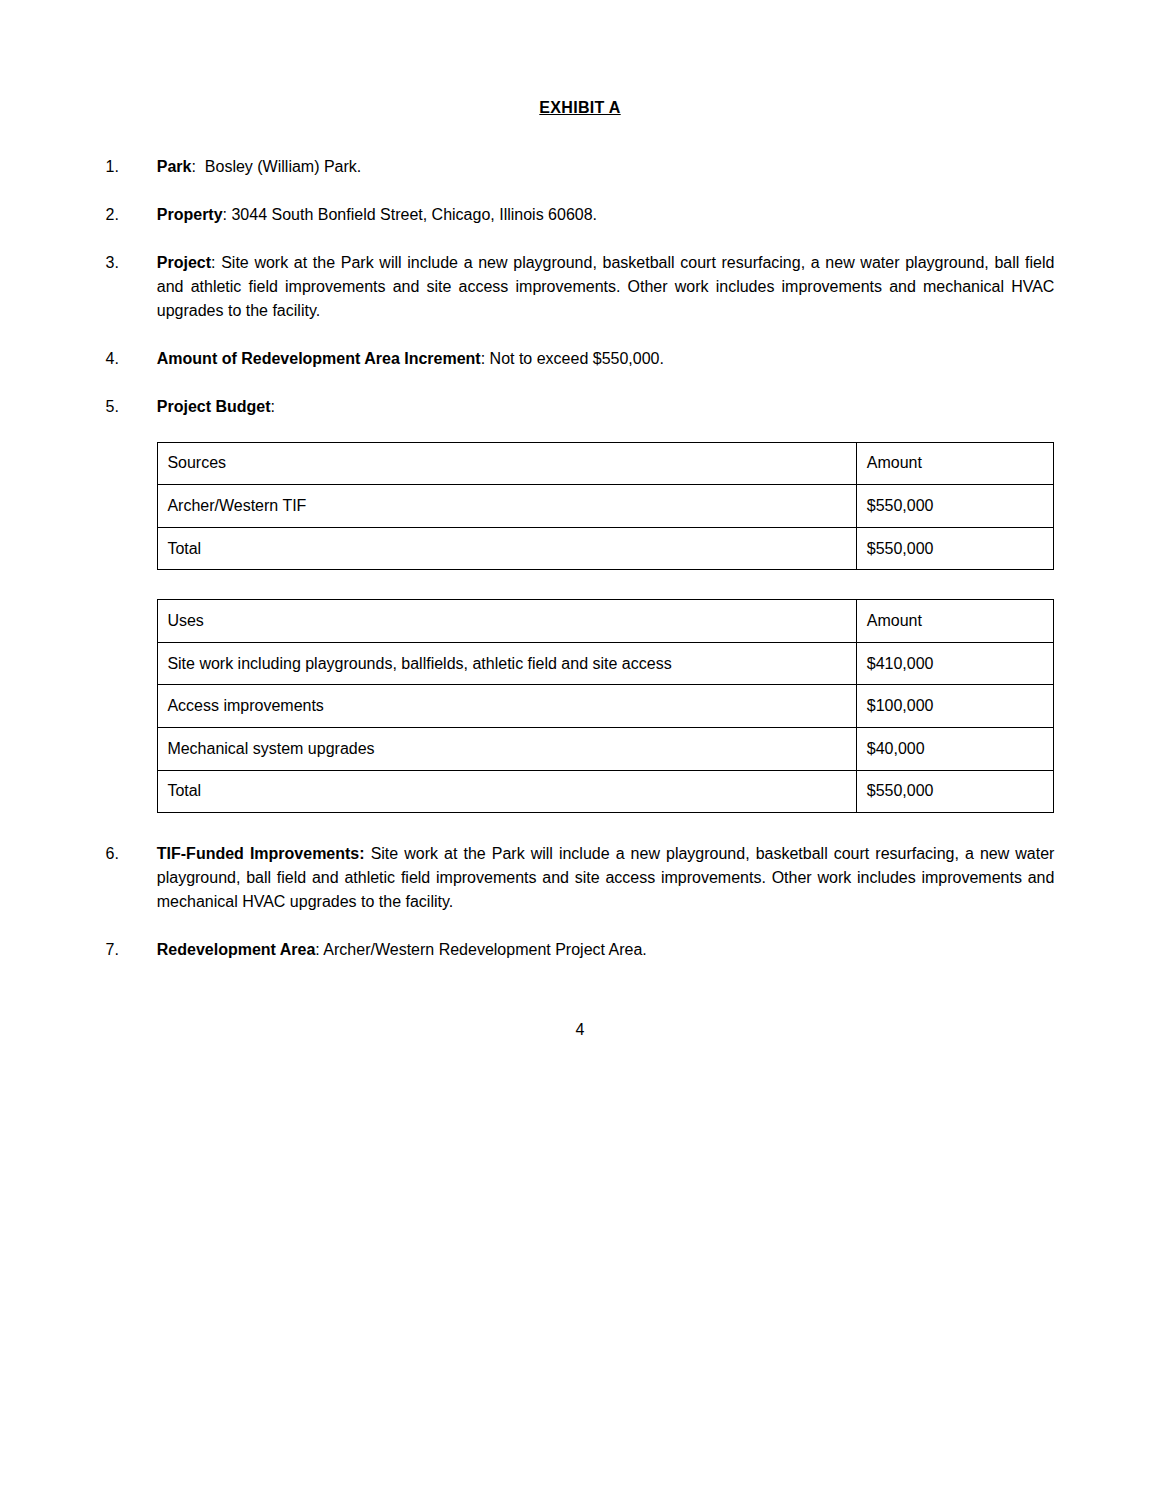EXHIBIT A
Park: Bosley (William) Park.
Property: 3044 South Bonfield Street, Chicago, Illinois 60608.
Project: Site work at the Park will include a new playground, basketball court resurfacing, a new water playground, ball field and athletic field improvements and site access improvements. Other work includes improvements and mechanical HVAC upgrades to the facility.
Amount of Redevelopment Area Increment: Not to exceed $550,000.
Project Budget:
| Sources | Amount |
| Archer/Western TIF | $550,000 |
| Total | $550,000 |
| Uses | Amount |
| Site work including playgrounds, ballfields, athletic field and site access | $410,000 |
| Access improvements | $100,000 |
| Mechanical system upgrades | $40,000 |
| Total | $550,000 |
TIF-Funded Improvements: Site work at the Park will include a new playground, basketball court resurfacing, a new water playground, ball field and athletic field improvements and site access improvements. Other work includes improvements and mechanical HVAC upgrades to the facility.
Redevelopment Area: Archer/Western Redevelopment Project Area.
4